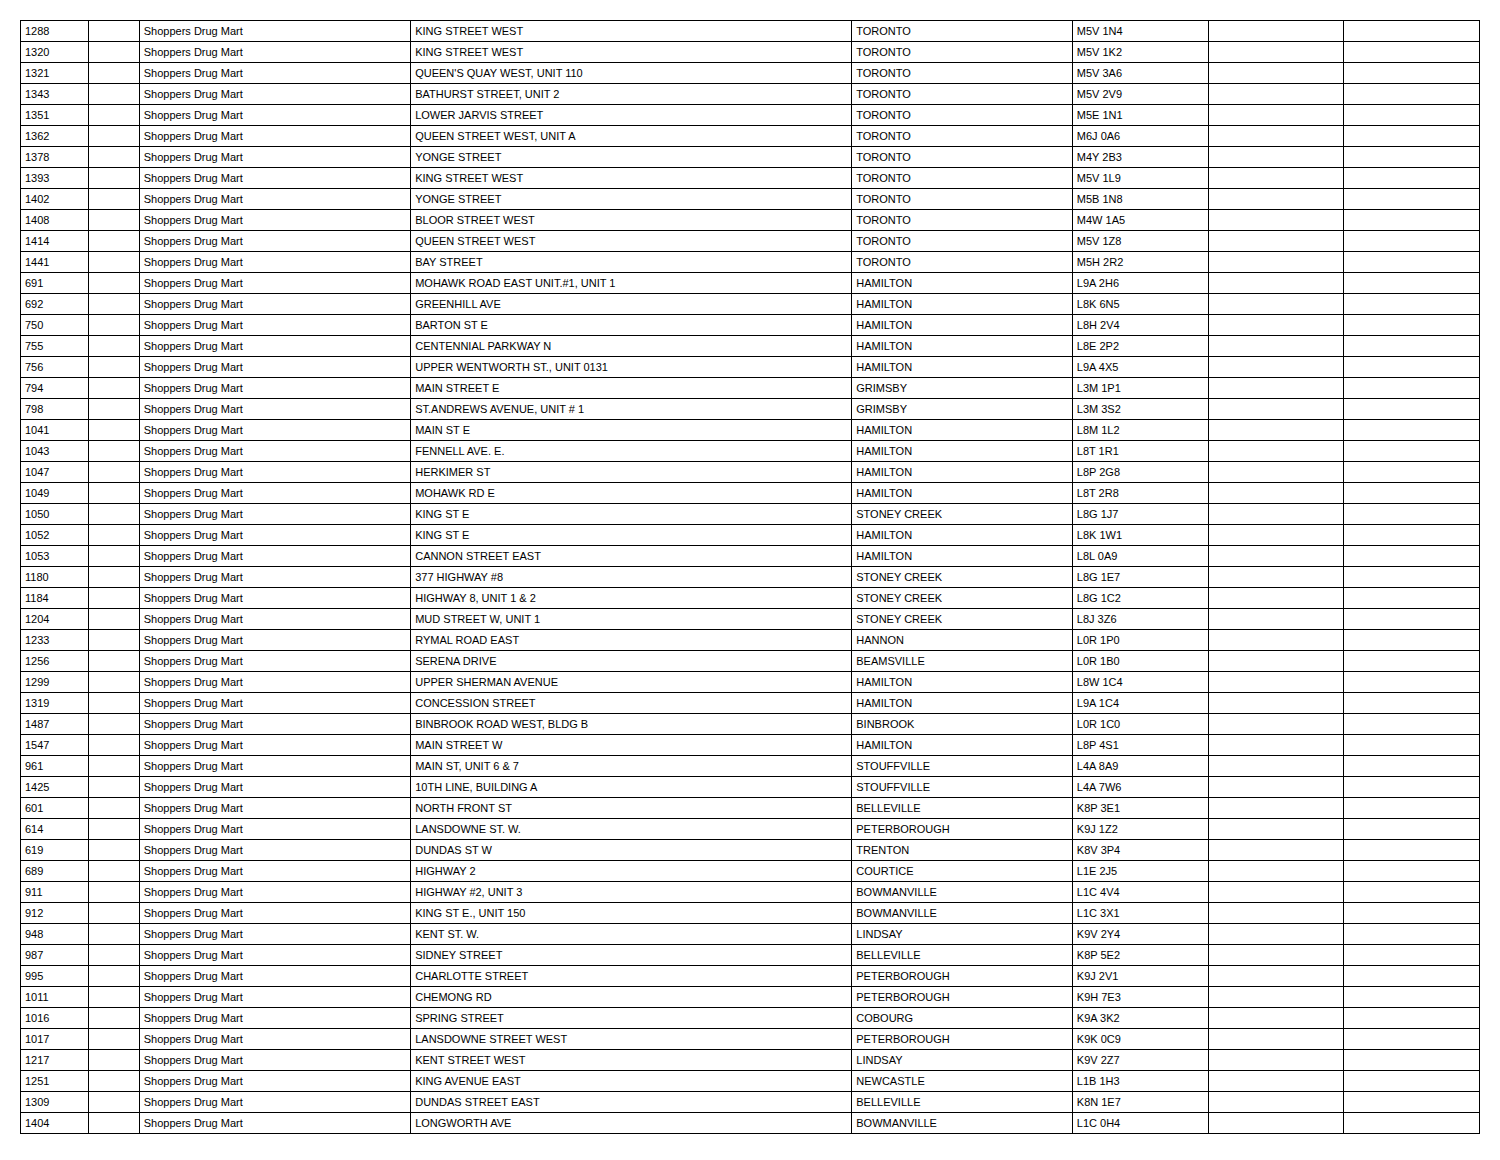| 1288 | | Shoppers Drug Mart | KING STREET WEST | TORONTO | M5V 1N4 | | |
| 1320 | | Shoppers Drug Mart | KING STREET WEST | TORONTO | M5V 1K2 | | |
| 1321 | | Shoppers Drug Mart | QUEEN'S QUAY WEST, UNIT 110 | TORONTO | M5V 3A6 | | |
| 1343 | | Shoppers Drug Mart | BATHURST STREET, UNIT 2 | TORONTO | M5V 2V9 | | |
| 1351 | | Shoppers Drug Mart | LOWER JARVIS STREET | TORONTO | M5E 1N1 | | |
| 1362 | | Shoppers Drug Mart | QUEEN STREET WEST, UNIT A | TORONTO | M6J 0A6 | | |
| 1378 | | Shoppers Drug Mart | YONGE STREET | TORONTO | M4Y 2B3 | | |
| 1393 | | Shoppers Drug Mart | KING STREET WEST | TORONTO | M5V 1L9 | | |
| 1402 | | Shoppers Drug Mart | YONGE STREET | TORONTO | M5B 1N8 | | |
| 1408 | | Shoppers Drug Mart | BLOOR STREET WEST | TORONTO | M4W 1A5 | | |
| 1414 | | Shoppers Drug Mart | QUEEN STREET WEST | TORONTO | M5V 1Z8 | | |
| 1441 | | Shoppers Drug Mart | BAY STREET | TORONTO | M5H 2R2 | | |
| 691 | | Shoppers Drug Mart | MOHAWK ROAD EAST UNIT.#1, UNIT 1 | HAMILTON | L9A 2H6 | | |
| 692 | | Shoppers Drug Mart | GREENHILL AVE | HAMILTON | L8K 6N5 | | |
| 750 | | Shoppers Drug Mart | BARTON ST E | HAMILTON | L8H 2V4 | | |
| 755 | | Shoppers Drug Mart | CENTENNIAL PARKWAY N | HAMILTON | L8E 2P2 | | |
| 756 | | Shoppers Drug Mart | UPPER WENTWORTH ST., UNIT 0131 | HAMILTON | L9A 4X5 | | |
| 794 | | Shoppers Drug Mart | MAIN STREET E | GRIMSBY | L3M 1P1 | | |
| 798 | | Shoppers Drug Mart | ST.ANDREWS AVENUE, UNIT # 1 | GRIMSBY | L3M 3S2 | | |
| 1041 | | Shoppers Drug Mart | MAIN ST E | HAMILTON | L8M 1L2 | | |
| 1043 | | Shoppers Drug Mart | FENNELL AVE. E. | HAMILTON | L8T 1R1 | | |
| 1047 | | Shoppers Drug Mart | HERKIMER ST | HAMILTON | L8P 2G8 | | |
| 1049 | | Shoppers Drug Mart | MOHAWK RD E | HAMILTON | L8T 2R8 | | |
| 1050 | | Shoppers Drug Mart | KING ST E | STONEY CREEK | L8G 1J7 | | |
| 1052 | | Shoppers Drug Mart | KING ST E | HAMILTON | L8K 1W1 | | |
| 1053 | | Shoppers Drug Mart | CANNON STREET EAST | HAMILTON | L8L 0A9 | | |
| 1180 | | Shoppers Drug Mart | 377 HIGHWAY #8 | STONEY CREEK | L8G 1E7 | | |
| 1184 | | Shoppers Drug Mart | HIGHWAY 8, UNIT 1 & 2 | STONEY CREEK | L8G 1C2 | | |
| 1204 | | Shoppers Drug Mart | MUD STREET W, UNIT 1 | STONEY CREEK | L8J 3Z6 | | |
| 1233 | | Shoppers Drug Mart | RYMAL ROAD EAST | HANNON | L0R 1P0 | | |
| 1256 | | Shoppers Drug Mart | SERENA DRIVE | BEAMSVILLE | L0R 1B0 | | |
| 1299 | | Shoppers Drug Mart | UPPER SHERMAN AVENUE | HAMILTON | L8W 1C4 | | |
| 1319 | | Shoppers Drug Mart | CONCESSION STREET | HAMILTON | L9A 1C4 | | |
| 1487 | | Shoppers Drug Mart | BINBROOK ROAD WEST, BLDG B | BINBROOK | L0R 1C0 | | |
| 1547 | | Shoppers Drug Mart | MAIN STREET W | HAMILTON | L8P 4S1 | | |
| 961 | | Shoppers Drug Mart | MAIN ST, UNIT 6 & 7 | STOUFFVILLE | L4A 8A9 | | |
| 1425 | | Shoppers Drug Mart | 10TH LINE, BUILDING A | STOUFFVILLE | L4A 7W6 | | |
| 601 | | Shoppers Drug Mart | NORTH FRONT ST | BELLEVILLE | K8P 3E1 | | |
| 614 | | Shoppers Drug Mart | LANSDOWNE ST. W. | PETERBOROUGH | K9J 1Z2 | | |
| 619 | | Shoppers Drug Mart | DUNDAS ST W | TRENTON | K8V 3P4 | | |
| 689 | | Shoppers Drug Mart | HIGHWAY 2 | COURTICE | L1E 2J5 | | |
| 911 | | Shoppers Drug Mart | HIGHWAY #2, UNIT 3 | BOWMANVILLE | L1C 4V4 | | |
| 912 | | Shoppers Drug Mart | KING ST E., UNIT 150 | BOWMANVILLE | L1C 3X1 | | |
| 948 | | Shoppers Drug Mart | KENT ST. W. | LINDSAY | K9V 2Y4 | | |
| 987 | | Shoppers Drug Mart | SIDNEY STREET | BELLEVILLE | K8P 5E2 | | |
| 995 | | Shoppers Drug Mart | CHARLOTTE STREET | PETERBOROUGH | K9J 2V1 | | |
| 1011 | | Shoppers Drug Mart | CHEMONG RD | PETERBOROUGH | K9H 7E3 | | |
| 1016 | | Shoppers Drug Mart | SPRING STREET | COBOURG | K9A 3K2 | | |
| 1017 | | Shoppers Drug Mart | LANSDOWNE STREET WEST | PETERBOROUGH | K9K 0C9 | | |
| 1217 | | Shoppers Drug Mart | KENT STREET WEST | LINDSAY | K9V 2Z7 | | |
| 1251 | | Shoppers Drug Mart | KING AVENUE EAST | NEWCASTLE | L1B 1H3 | | |
| 1309 | | Shoppers Drug Mart | DUNDAS STREET EAST | BELLEVILLE | K8N 1E7 | | |
| 1404 | | Shoppers Drug Mart | LONGWORTH AVE | BOWMANVILLE | L1C 0H4 | | |